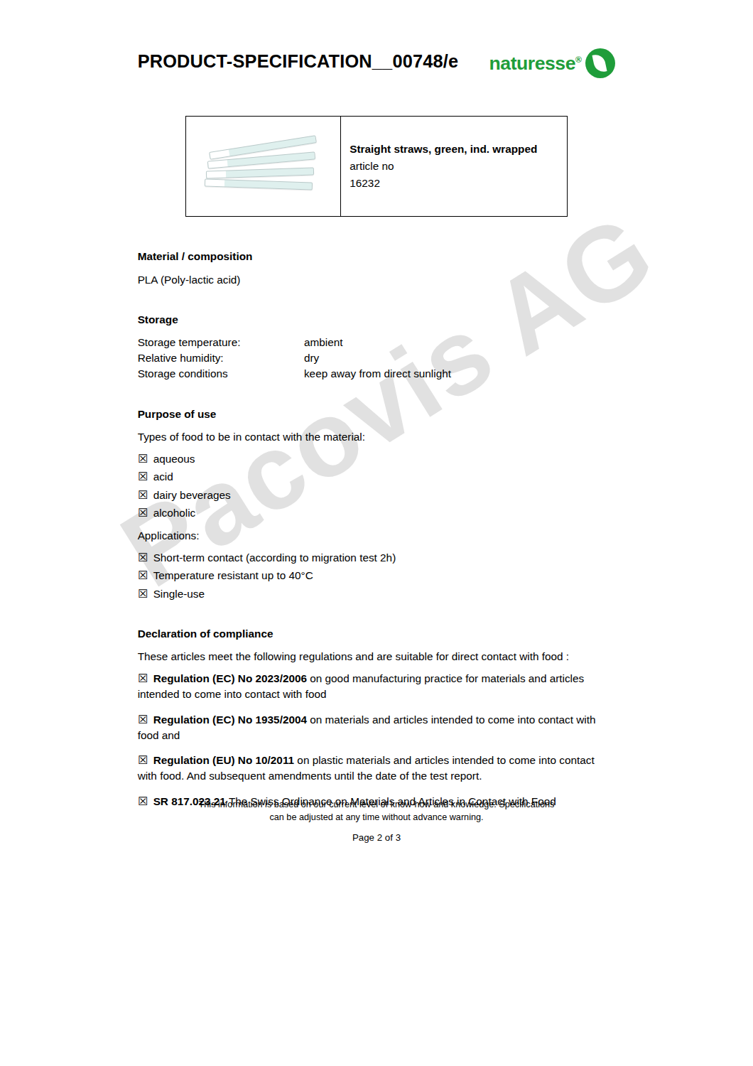Pacovis AG
PRODUCT-SPECIFICATION__00748/e
naturesse®
| | Straight straws, green, ind. wrapped article no 16232 |
Material / composition
PLA (Poly-lactic acid)
Storage
Storage temperature: ambient
Relative humidity: dry
Storage conditions keep away from direct sunlight
Purpose of use
Types of food to be in contact with the material:
aqueous
acid
dairy beverages
alcoholic
Applications:
Short-term contact (according to migration test 2h)
Temperature resistant up to 40°C
Single-use
Declaration of compliance
These articles meet the following regulations and are suitable for direct contact with food :
Regulation (EC) No 2023/2006 on good manufacturing practice for materials and articles intended to come into contact with food
Regulation (EC) No 1935/2004 on materials and articles intended to come into contact with food and
Regulation (EU) No 10/2011 on plastic materials and articles intended to come into contact with food. And subsequent amendments until the date of the test report.
SR 817.023.21 The Swiss Ordinance on Materials and Articles in Contact with Food
This information is based on our current level of know-how and knowledge. Specifications
can be adjusted at any time without advance warning.
Page 2 of 3